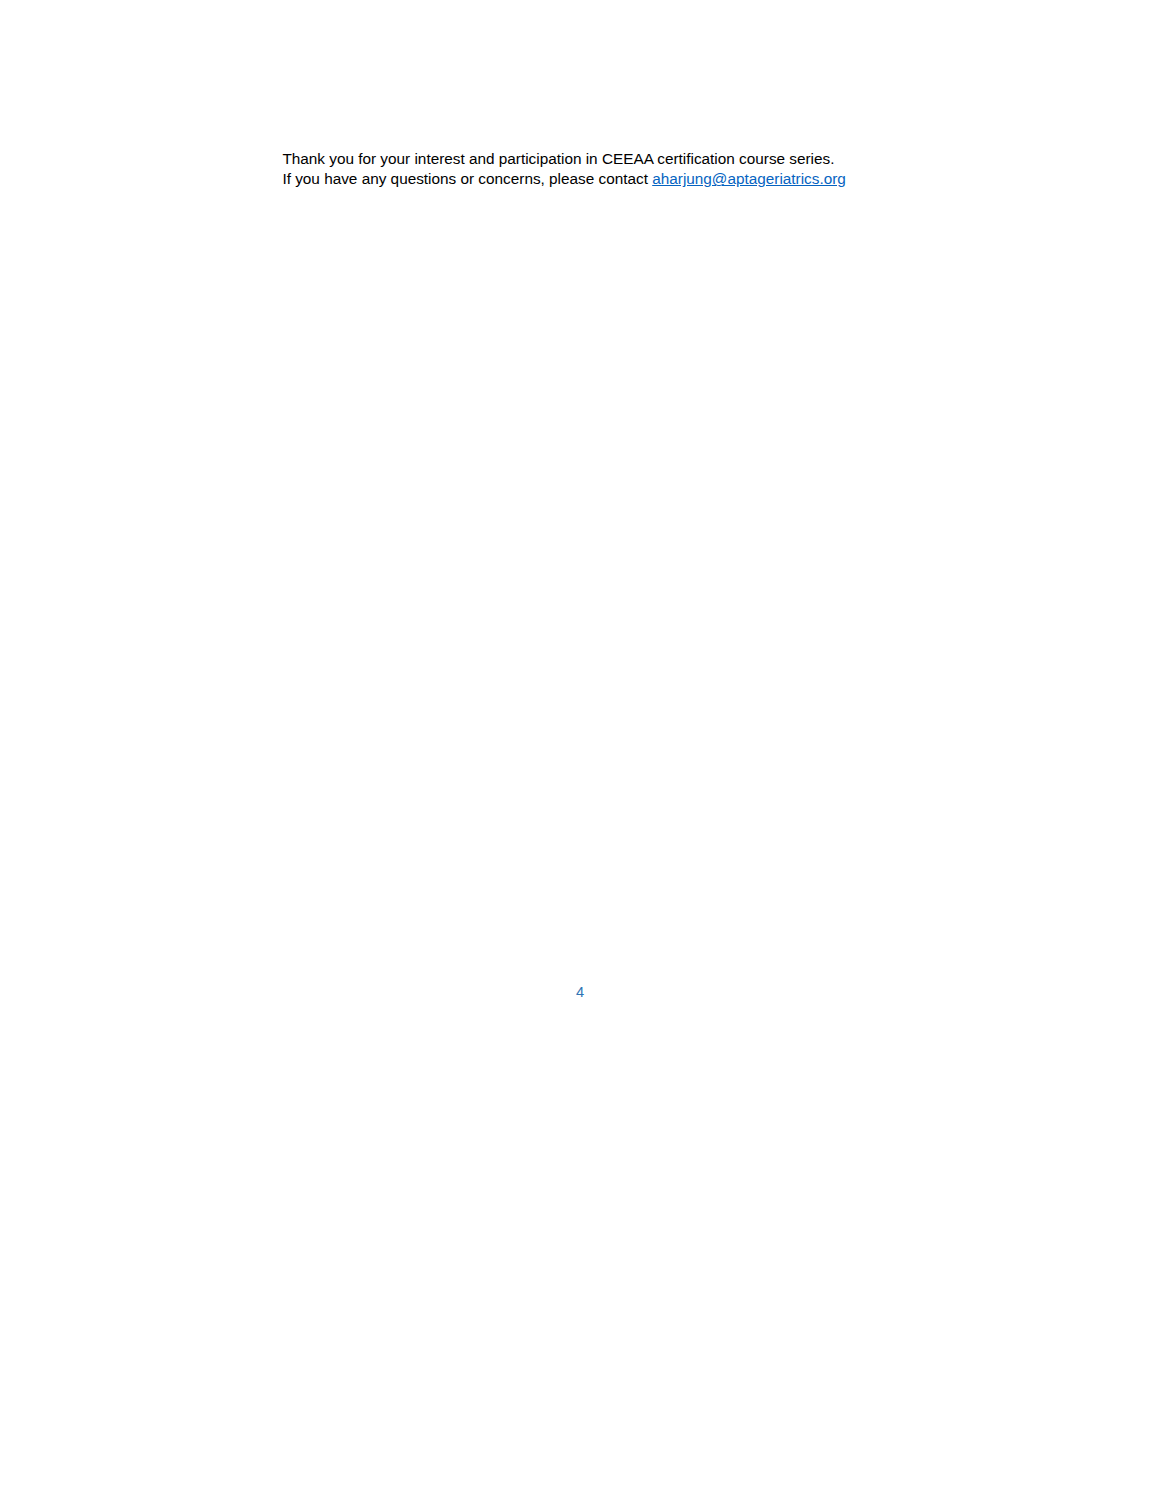Thank you for your interest and participation in CEEAA certification course series.
If you have any questions or concerns, please contact aharjung@aptageriatrics.org
4